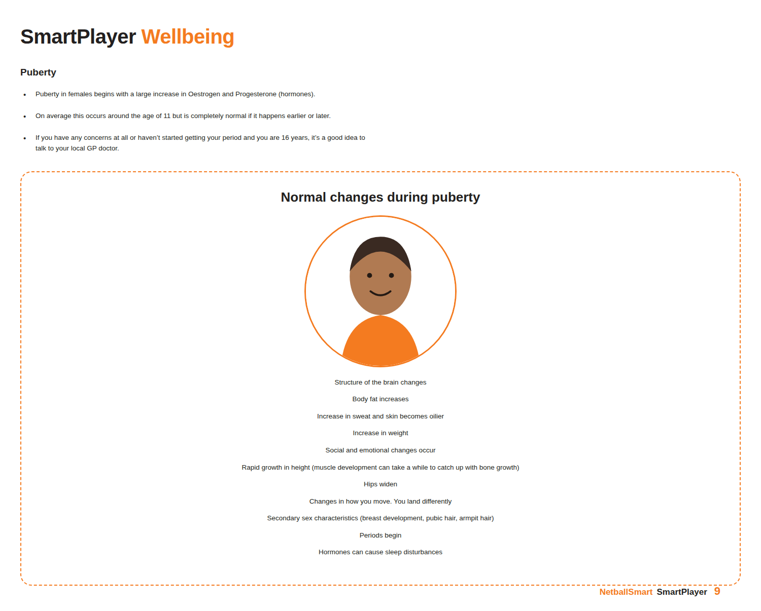SmartPlayer Wellbeing
Puberty
Puberty in females begins with a large increase in Oestrogen and Progesterone (hormones).
On average this occurs around the age of 11 but is completely normal if it happens earlier or later.
If you have any concerns at all or haven’t started getting your period and you are 16 years, it’s a good idea to talk to your local GP doctor.
Normal changes during puberty
Structure of the brain changes
Body fat increases
Increase in sweat and skin becomes oilier
Increase in weight
Social and emotional changes occur
Rapid growth in height (muscle development can take a while to catch up with bone growth)
Hips widen
Changes in how you move. You land differently
Secondary sex characteristics (breast development, pubic hair, armpit hair)
Periods begin
Hormones can cause sleep disturbances
NetballSmart SmartPlayer 9